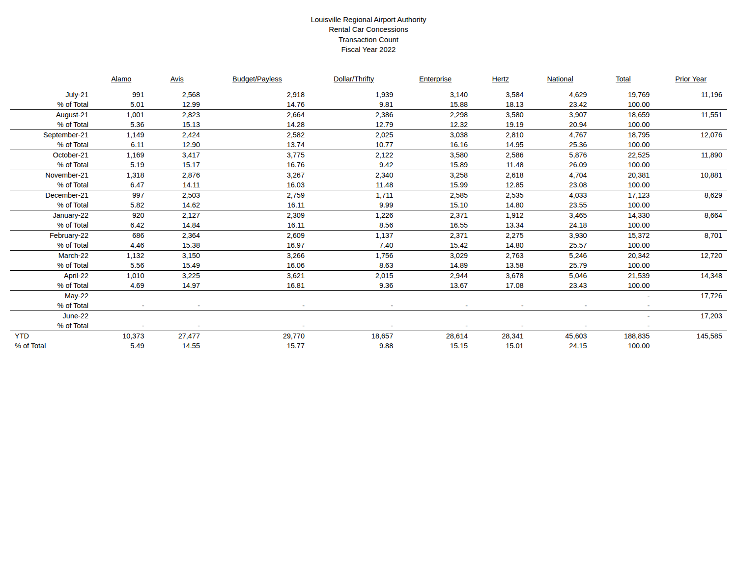Louisville Regional Airport Authority
Rental Car Concessions
Transaction Count
Fiscal Year 2022
| | Alamo | Avis | Budget/Payless | Dollar/Thrifty | Enterprise | Hertz | National | Total | Prior Year |
| --- | --- | --- | --- | --- | --- | --- | --- | --- | --- |
| July-21 | 991 | 2,568 | 2,918 | 1,939 | 3,140 | 3,584 | 4,629 | 19,769 | 11,196 |
| % of Total | 5.01 | 12.99 | 14.76 | 9.81 | 15.88 | 18.13 | 23.42 | 100.00 | |
| August-21 | 1,001 | 2,823 | 2,664 | 2,386 | 2,298 | 3,580 | 3,907 | 18,659 | 11,551 |
| % of Total | 5.36 | 15.13 | 14.28 | 12.79 | 12.32 | 19.19 | 20.94 | 100.00 | |
| September-21 | 1,149 | 2,424 | 2,582 | 2,025 | 3,038 | 2,810 | 4,767 | 18,795 | 12,076 |
| % of Total | 6.11 | 12.90 | 13.74 | 10.77 | 16.16 | 14.95 | 25.36 | 100.00 | |
| October-21 | 1,169 | 3,417 | 3,775 | 2,122 | 3,580 | 2,586 | 5,876 | 22,525 | 11,890 |
| % of Total | 5.19 | 15.17 | 16.76 | 9.42 | 15.89 | 11.48 | 26.09 | 100.00 | |
| November-21 | 1,318 | 2,876 | 3,267 | 2,340 | 3,258 | 2,618 | 4,704 | 20,381 | 10,881 |
| % of Total | 6.47 | 14.11 | 16.03 | 11.48 | 15.99 | 12.85 | 23.08 | 100.00 | |
| December-21 | 997 | 2,503 | 2,759 | 1,711 | 2,585 | 2,535 | 4,033 | 17,123 | 8,629 |
| % of Total | 5.82 | 14.62 | 16.11 | 9.99 | 15.10 | 14.80 | 23.55 | 100.00 | |
| January-22 | 920 | 2,127 | 2,309 | 1,226 | 2,371 | 1,912 | 3,465 | 14,330 | 8,664 |
| % of Total | 6.42 | 14.84 | 16.11 | 8.56 | 16.55 | 13.34 | 24.18 | 100.00 | |
| February-22 | 686 | 2,364 | 2,609 | 1,137 | 2,371 | 2,275 | 3,930 | 15,372 | 8,701 |
| % of Total | 4.46 | 15.38 | 16.97 | 7.40 | 15.42 | 14.80 | 25.57 | 100.00 | |
| March-22 | 1,132 | 3,150 | 3,266 | 1,756 | 3,029 | 2,763 | 5,246 | 20,342 | 12,720 |
| % of Total | 5.56 | 15.49 | 16.06 | 8.63 | 14.89 | 13.58 | 25.79 | 100.00 | |
| April-22 | 1,010 | 3,225 | 3,621 | 2,015 | 2,944 | 3,678 | 5,046 | 21,539 | 14,348 |
| % of Total | 4.69 | 14.97 | 16.81 | 9.36 | 13.67 | 17.08 | 23.43 | 100.00 | |
| May-22 | | | | | | | | - | 17,726 |
| % of Total | - | - | - | - | - | - | - | - | |
| June-22 | | | | | | | | - | 17,203 |
| % of Total | - | - | - | - | - | - | - | - | |
| YTD | 10,373 | 27,477 | 29,770 | 18,657 | 28,614 | 28,341 | 45,603 | 188,835 | 145,585 |
| % of Total | 5.49 | 14.55 | 15.77 | 9.88 | 15.15 | 15.01 | 24.15 | 100.00 | |